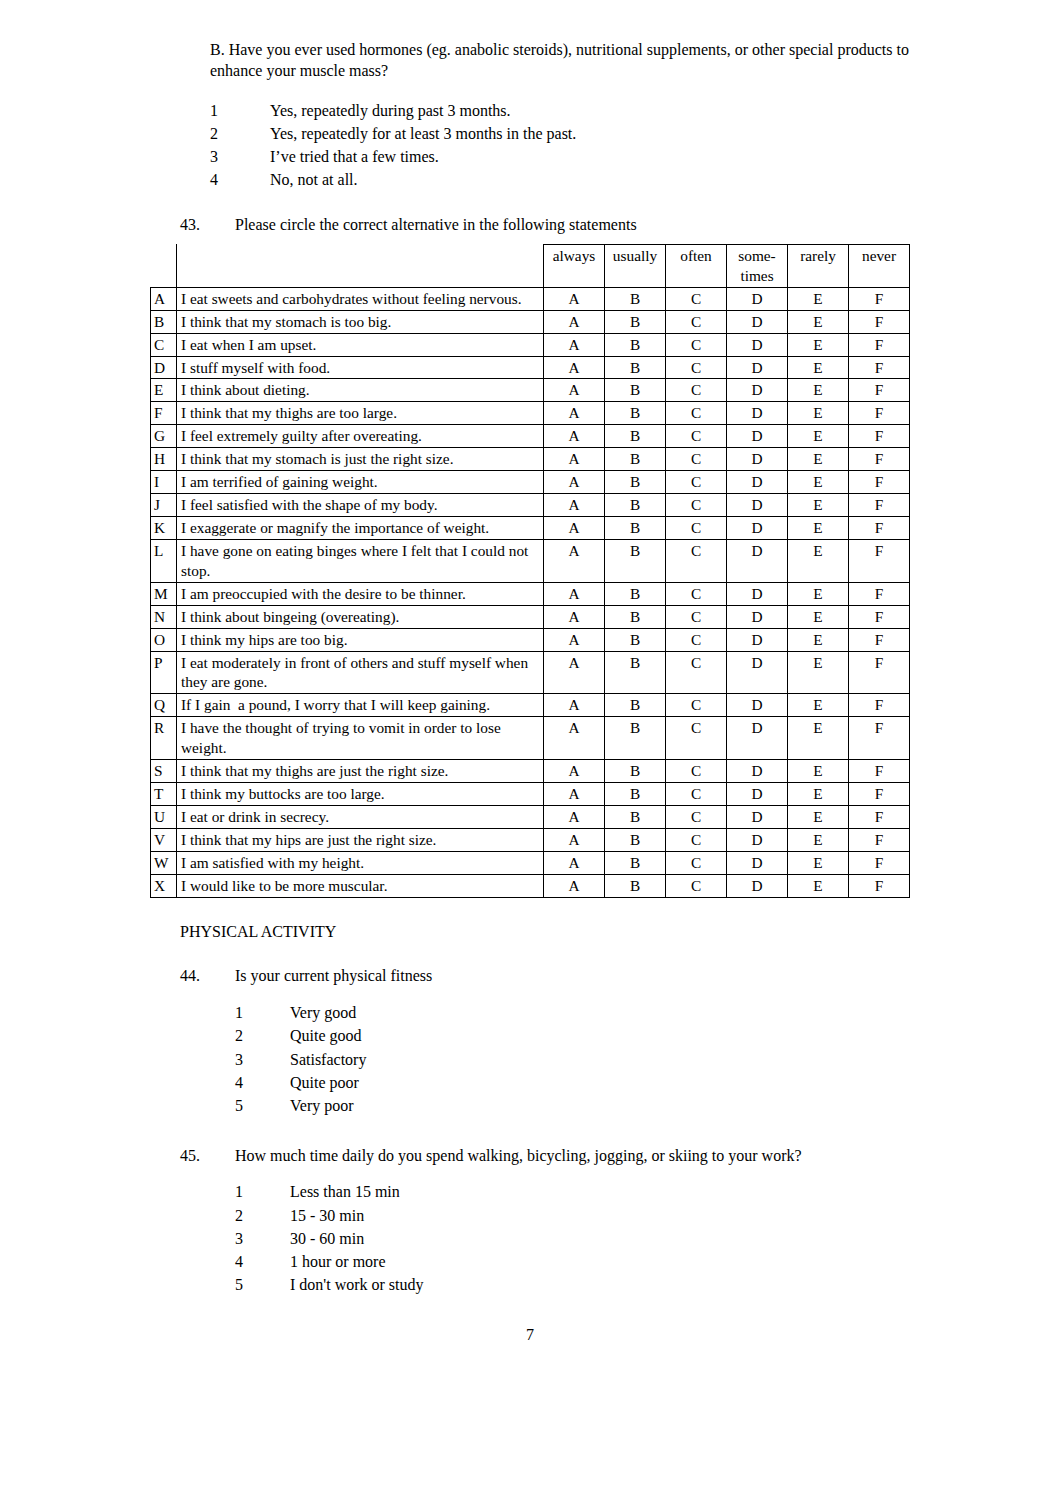B. Have you ever used hormones (eg. anabolic steroids), nutritional supplements, or other special products to enhance your muscle mass?
1 Yes, repeatedly during past 3 months.
2 Yes, repeatedly for at least 3 months in the past.
3 I’ve tried that a few times.
4 No, not at all.
43. Please circle the correct alternative in the following statements
| | | always | usually | often | some- times | rarely | never |
| --- | --- | --- | --- | --- | --- | --- | --- |
| A | I eat sweets and carbohydrates without feeling nervous. | A | B | C | D | E | F |
| B | I think that my stomach is too big. | A | B | C | D | E | F |
| C | I eat when I am upset. | A | B | C | D | E | F |
| D | I stuff myself with food. | A | B | C | D | E | F |
| E | I think about dieting. | A | B | C | D | E | F |
| F | I think that my thighs are too large. | A | B | C | D | E | F |
| G | I feel extremely guilty after overeating. | A | B | C | D | E | F |
| H | I think that my stomach is just the right size. | A | B | C | D | E | F |
| I | I am terrified of gaining weight. | A | B | C | D | E | F |
| J | I feel satisfied with the shape of my body. | A | B | C | D | E | F |
| K | I exaggerate or magnify the importance of weight. | A | B | C | D | E | F |
| L | I have gone on eating binges where I felt that I could not stop. | A | B | C | D | E | F |
| M | I am preoccupied with the desire to be thinner. | A | B | C | D | E | F |
| N | I think about bingeing (overeating). | A | B | C | D | E | F |
| O | I think my hips are too big. | A | B | C | D | E | F |
| P | I eat moderately in front of others and stuff myself when they are gone. | A | B | C | D | E | F |
| Q | If I gain a pound, I worry that I will keep gaining. | A | B | C | D | E | F |
| R | I have the thought of trying to vomit in order to lose weight. | A | B | C | D | E | F |
| S | I think that my thighs are just the right size. | A | B | C | D | E | F |
| T | I think my buttocks are too large. | A | B | C | D | E | F |
| U | I eat or drink in secrecy. | A | B | C | D | E | F |
| V | I think that my hips are just the right size. | A | B | C | D | E | F |
| W | I am satisfied with my height. | A | B | C | D | E | F |
| X | I would like to be more muscular. | A | B | C | D | E | F |
PHYSICAL ACTIVITY
44. Is your current physical fitness
1 Very good
2 Quite good
3 Satisfactory
4 Quite poor
5 Very poor
45. How much time daily do you spend walking, bicycling, jogging, or skiing to your work?
1 Less than 15 min
215 - 30 min
330 - 60 min
41 hour or more
5 I don't work or study
7